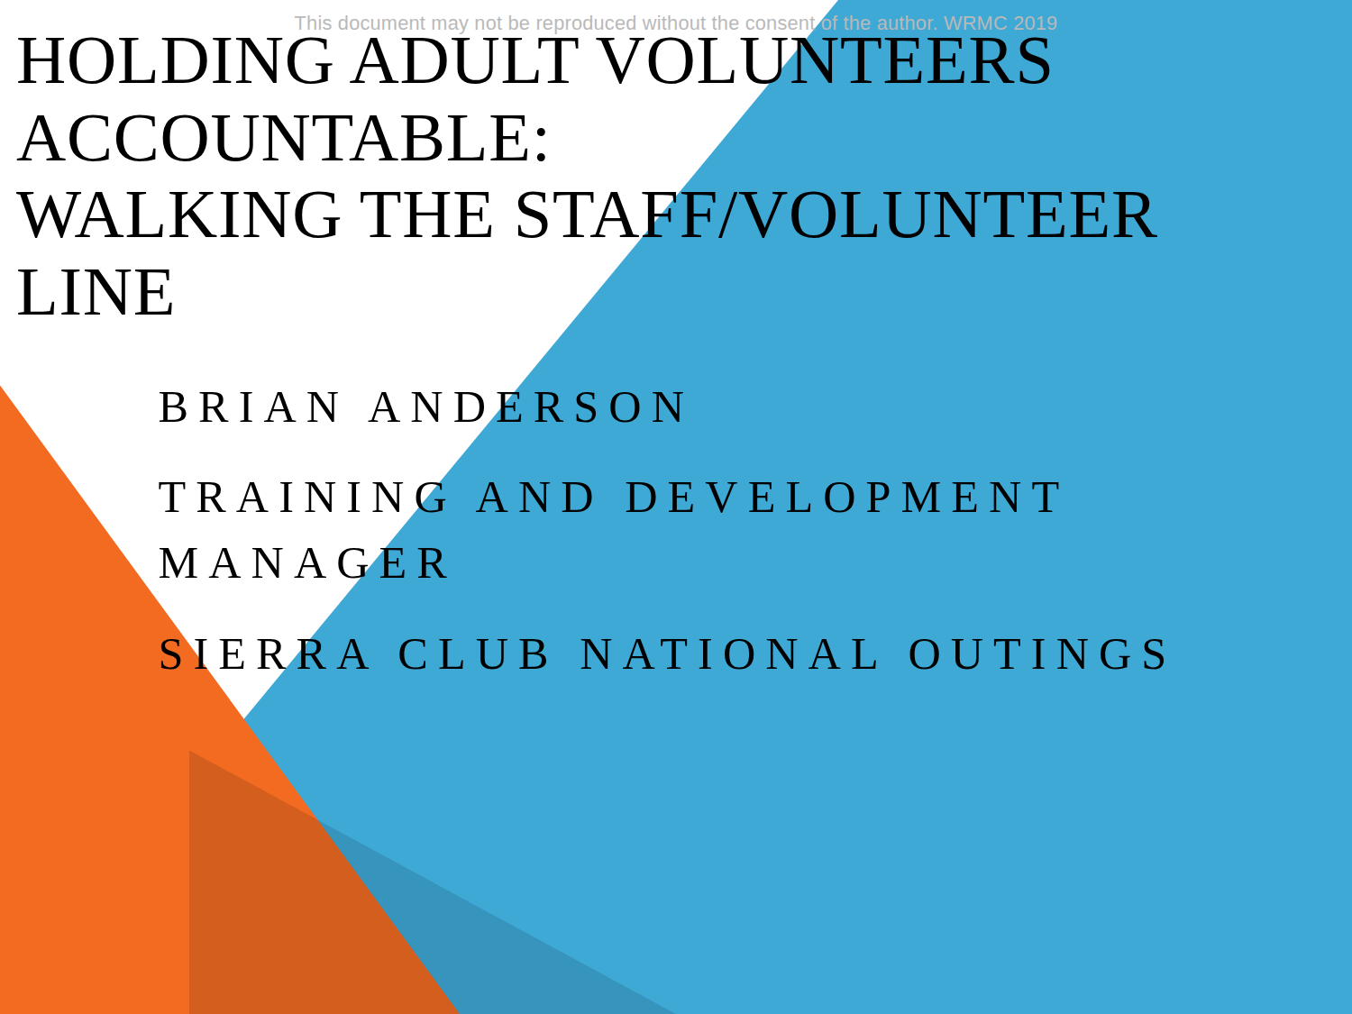This document may not be reproduced without the consent of the author. WRMC 2019
Holding Adult Volunteers Accountable: Walking the Staff/Volunteer Line
Brian Anderson
Training and Development Manager
Sierra Club National Outings